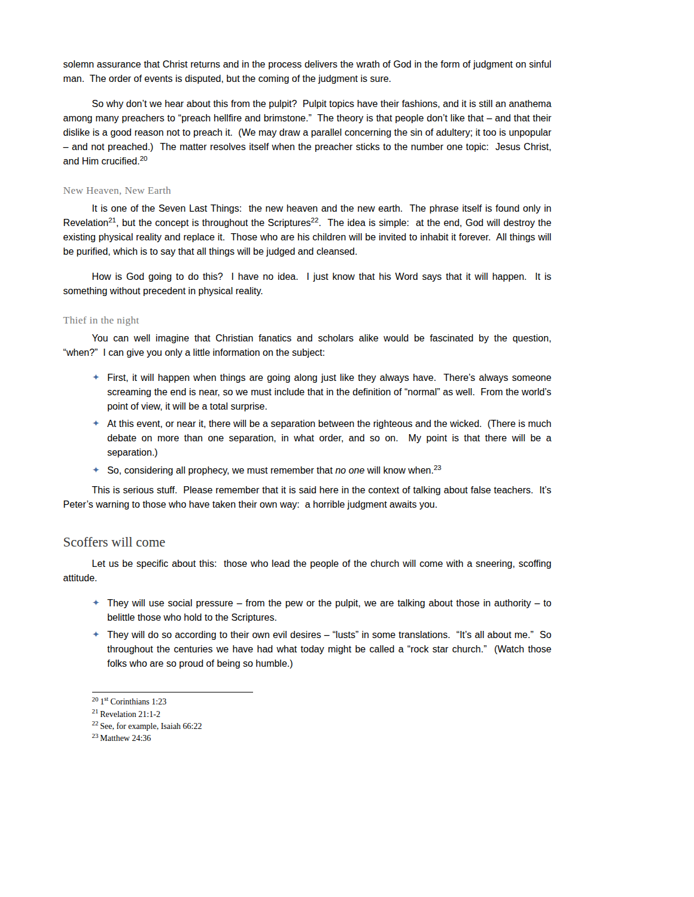solemn assurance that Christ returns and in the process delivers the wrath of God in the form of judgment on sinful man. The order of events is disputed, but the coming of the judgment is sure.
So why don’t we hear about this from the pulpit? Pulpit topics have their fashions, and it is still an anathema among many preachers to “preach hellfire and brimstone.” The theory is that people don’t like that – and that their dislike is a good reason not to preach it. (We may draw a parallel concerning the sin of adultery; it too is unpopular – and not preached.) The matter resolves itself when the preacher sticks to the number one topic: Jesus Christ, and Him crucified.20
New Heaven, New Earth
It is one of the Seven Last Things: the new heaven and the new earth. The phrase itself is found only in Revelation21, but the concept is throughout the Scriptures22. The idea is simple: at the end, God will destroy the existing physical reality and replace it. Those who are his children will be invited to inhabit it forever. All things will be purified, which is to say that all things will be judged and cleansed.
How is God going to do this? I have no idea. I just know that his Word says that it will happen. It is something without precedent in physical reality.
Thief in the night
You can well imagine that Christian fanatics and scholars alike would be fascinated by the question, “when?” I can give you only a little information on the subject:
First, it will happen when things are going along just like they always have. There’s always someone screaming the end is near, so we must include that in the definition of “normal” as well. From the world’s point of view, it will be a total surprise.
At this event, or near it, there will be a separation between the righteous and the wicked. (There is much debate on more than one separation, in what order, and so on. My point is that there will be a separation.)
So, considering all prophecy, we must remember that no one will know when.23
This is serious stuff. Please remember that it is said here in the context of talking about false teachers. It’s Peter’s warning to those who have taken their own way: a horrible judgment awaits you.
Scoffers will come
Let us be specific about this: those who lead the people of the church will come with a sneering, scoffing attitude.
They will use social pressure – from the pew or the pulpit, we are talking about those in authority – to belittle those who hold to the Scriptures.
They will do so according to their own evil desires – “lusts” in some translations. “It’s all about me.” So throughout the centuries we have had what today might be called a “rock star church.” (Watch those folks who are so proud of being so humble.)
201st Corinthians 1:23
21 Revelation 21:1-2
22 See, for example, Isaiah 66:22
23 Matthew 24:36